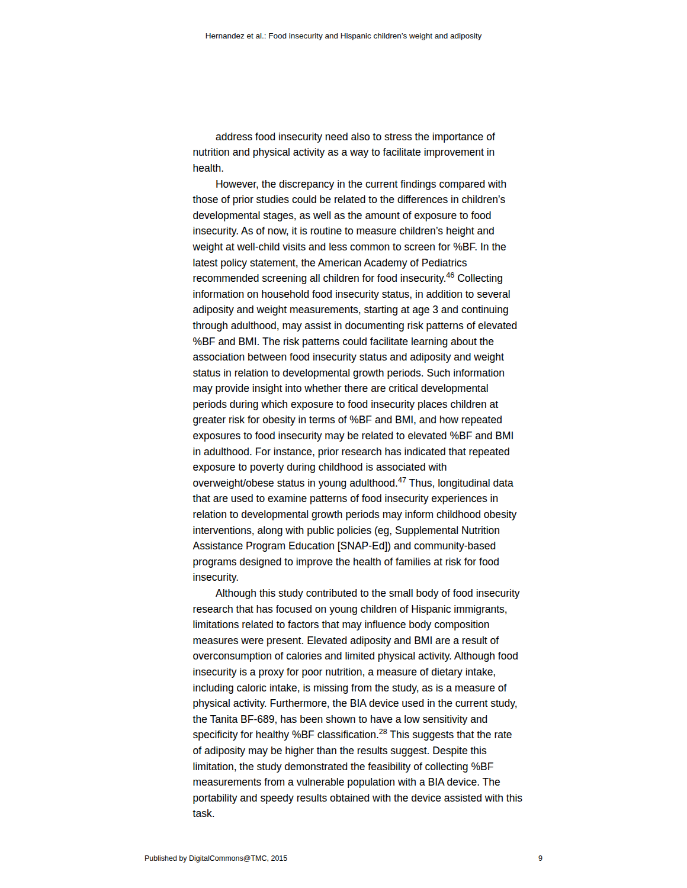Hernandez et al.: Food insecurity and Hispanic children’s weight and adiposity
address food insecurity need also to stress the importance of nutrition and physical activity as a way to facilitate improvement in health.
However, the discrepancy in the current findings compared with those of prior studies could be related to the differences in children’s developmental stages, as well as the amount of exposure to food insecurity. As of now, it is routine to measure children’s height and weight at well-child visits and less common to screen for %BF. In the latest policy statement, the American Academy of Pediatrics recommended screening all children for food insecurity.46 Collecting information on household food insecurity status, in addition to several adiposity and weight measurements, starting at age 3 and continuing through adulthood, may assist in documenting risk patterns of elevated %BF and BMI. The risk patterns could facilitate learning about the association between food insecurity status and adiposity and weight status in relation to developmental growth periods. Such information may provide insight into whether there are critical developmental periods during which exposure to food insecurity places children at greater risk for obesity in terms of %BF and BMI, and how repeated exposures to food insecurity may be related to elevated %BF and BMI in adulthood. For instance, prior research has indicated that repeated exposure to poverty during childhood is associated with overweight/obese status in young adulthood.47 Thus, longitudinal data that are used to examine patterns of food insecurity experiences in relation to developmental growth periods may inform childhood obesity interventions, along with public policies (eg, Supplemental Nutrition Assistance Program Education [SNAP-Ed]) and community-based programs designed to improve the health of families at risk for food insecurity.
Although this study contributed to the small body of food insecurity research that has focused on young children of Hispanic immigrants, limitations related to factors that may influence body composition measures were present. Elevated adiposity and BMI are a result of overconsumption of calories and limited physical activity. Although food insecurity is a proxy for poor nutrition, a measure of dietary intake, including caloric intake, is missing from the study, as is a measure of physical activity. Furthermore, the BIA device used in the current study, the Tanita BF-689, has been shown to have a low sensitivity and specificity for healthy %BF classification.28 This suggests that the rate of adiposity may be higher than the results suggest. Despite this limitation, the study demonstrated the feasibility of collecting %BF measurements from a vulnerable population with a BIA device. The portability and speedy results obtained with the device assisted with this task.
Published by DigitalCommons@TMC, 2015
9